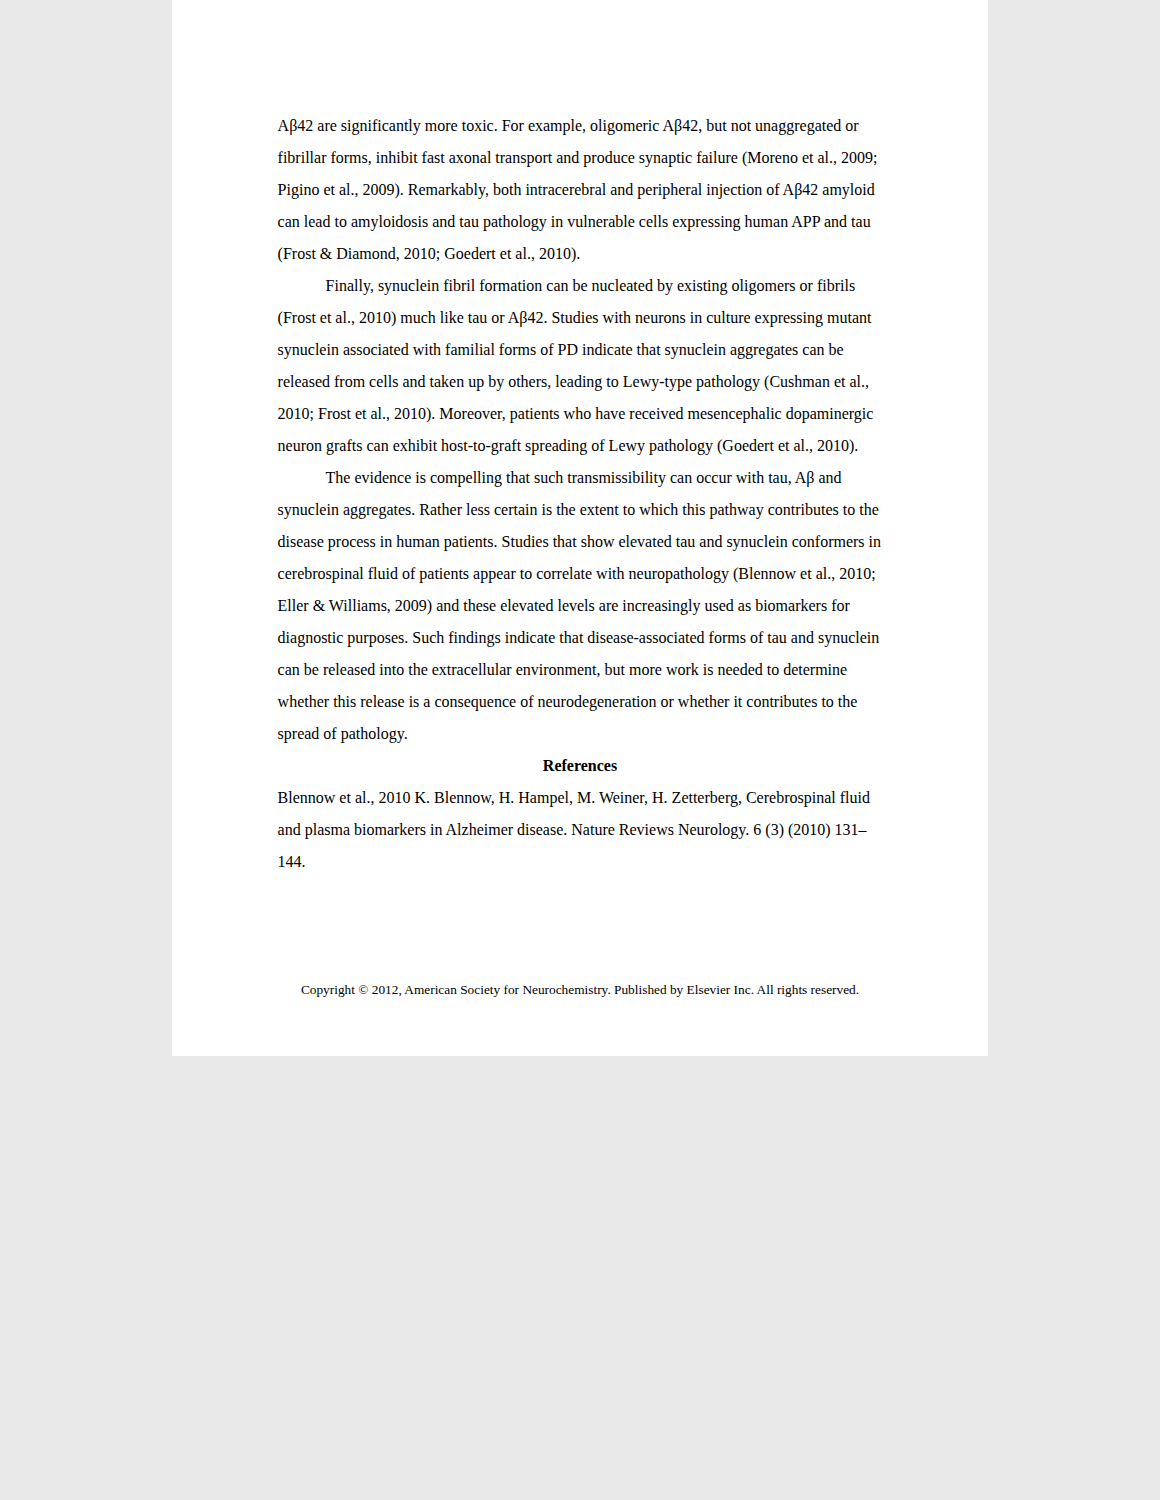Aβ42 are significantly more toxic. For example, oligomeric Aβ42, but not unaggregated or fibrillar forms, inhibit fast axonal transport and produce synaptic failure (Moreno et al., 2009; Pigino et al., 2009). Remarkably, both intracerebral and peripheral injection of Aβ42 amyloid can lead to amyloidosis and tau pathology in vulnerable cells expressing human APP and tau (Frost & Diamond, 2010; Goedert et al., 2010).
Finally, synuclein fibril formation can be nucleated by existing oligomers or fibrils (Frost et al., 2010) much like tau or Aβ42. Studies with neurons in culture expressing mutant synuclein associated with familial forms of PD indicate that synuclein aggregates can be released from cells and taken up by others, leading to Lewy-type pathology (Cushman et al., 2010; Frost et al., 2010). Moreover, patients who have received mesencephalic dopaminergic neuron grafts can exhibit host-to-graft spreading of Lewy pathology (Goedert et al., 2010).
The evidence is compelling that such transmissibility can occur with tau, Aβ and synuclein aggregates. Rather less certain is the extent to which this pathway contributes to the disease process in human patients. Studies that show elevated tau and synuclein conformers in cerebrospinal fluid of patients appear to correlate with neuropathology (Blennow et al., 2010; Eller & Williams, 2009) and these elevated levels are increasingly used as biomarkers for diagnostic purposes. Such findings indicate that disease-associated forms of tau and synuclein can be released into the extracellular environment, but more work is needed to determine whether this release is a consequence of neurodegeneration or whether it contributes to the spread of pathology.
References
Blennow et al., 2010 K. Blennow, H. Hampel, M. Weiner, H. Zetterberg, Cerebrospinal fluid and plasma biomarkers in Alzheimer disease. Nature Reviews Neurology. 6 (3) (2010) 131–144.
Copyright © 2012, American Society for Neurochemistry. Published by Elsevier Inc. All rights reserved.